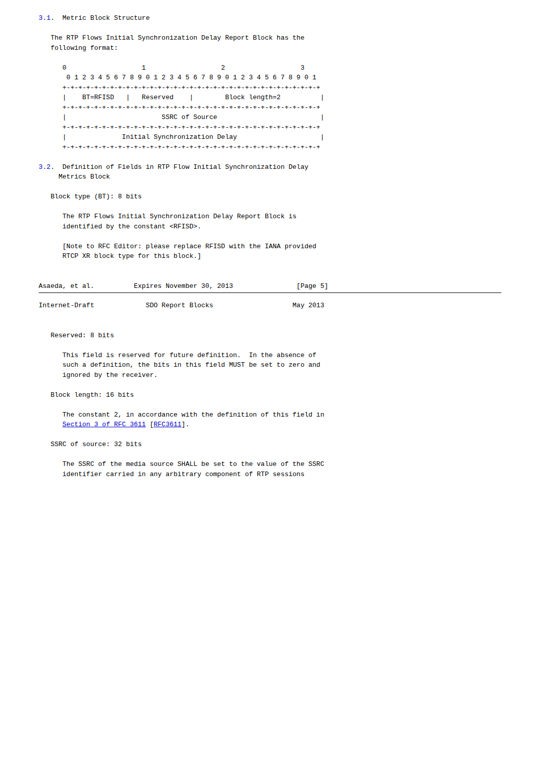3.1.  Metric Block Structure

   The RTP Flows Initial Synchronization Delay Report Block has the
   following format:

      0                   1                   2                   3
       0 1 2 3 4 5 6 7 8 9 0 1 2 3 4 5 6 7 8 9 0 1 2 3 4 5 6 7 8 9 0 1
      +-+-+-+-+-+-+-+-+-+-+-+-+-+-+-+-+-+-+-+-+-+-+-+-+-+-+-+-+-+-+-+-+
      |    BT=RFISD   |   Reserved    |        Block length=2          |
      +-+-+-+-+-+-+-+-+-+-+-+-+-+-+-+-+-+-+-+-+-+-+-+-+-+-+-+-+-+-+-+-+
      |                        SSRC of Source                          |
      +-+-+-+-+-+-+-+-+-+-+-+-+-+-+-+-+-+-+-+-+-+-+-+-+-+-+-+-+-+-+-+-+
      |              Initial Synchronization Delay                     |
      +-+-+-+-+-+-+-+-+-+-+-+-+-+-+-+-+-+-+-+-+-+-+-+-+-+-+-+-+-+-+-+-+

3.2.  Definition of Fields in RTP Flow Initial Synchronization Delay
     Metrics Block

   Block type (BT): 8 bits

      The RTP Flows Initial Synchronization Delay Report Block is
      identified by the constant <RFISD>.

      [Note to RFC Editor: please replace RFISD with the IANA provided
      RTCP XR block type for this block.]


Asaeda, et al.          Expires November 30, 2013                [Page 5]
Internet-Draft             SDO Report Blocks                    May 2013


   Reserved: 8 bits

      This field is reserved for future definition.  In the absence of
      such a definition, the bits in this field MUST be set to zero and
      ignored by the receiver.

   Block length: 16 bits

      The constant 2, in accordance with the definition of this field in
      Section 3 of RFC 3611 [RFC3611].

   SSRC of source: 32 bits

      The SSRC of the media source SHALL be set to the value of the SSRC
      identifier carried in any arbitrary component of RTP sessions